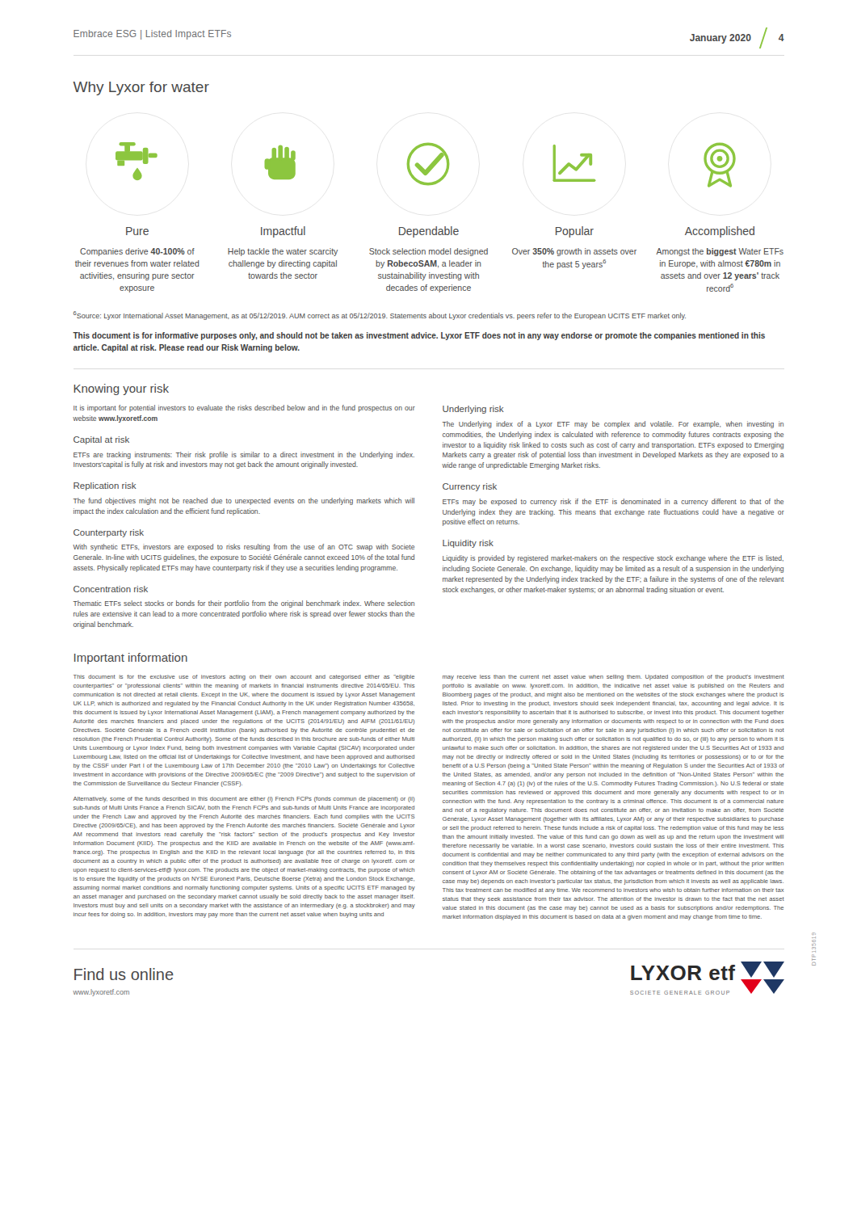Embrace ESG | Listed Impact ETFs
January 2020 4
Why Lyxor for water
Pure
Companies derive 40-100% of their revenues from water related activities, ensuring pure sector exposure
Impactful
Help tackle the water scarcity challenge by directing capital towards the sector
Dependable
Stock selection model designed by RobecoSAM, a leader in sustainability investing with decades of experience
Popular
Over 350% growth in assets over the past 5 years6
Accomplished
Amongst the biggest Water ETFs in Europe, with almost €780m in assets and over 12 years' track record6
6Source: Lyxor International Asset Management, as at 05/12/2019. AUM correct as at 05/12/2019. Statements about Lyxor credentials vs. peers refer to the European UCITS ETF market only.
This document is for informative purposes only, and should not be taken as investment advice. Lyxor ETF does not in any way endorse or promote the companies mentioned in this article. Capital at risk. Please read our Risk Warning below.
Knowing your risk
It is important for potential investors to evaluate the risks described below and in the fund prospectus on our website www.lyxoretf.com
Capital at risk
ETFs are tracking instruments: Their risk profile is similar to a direct investment in the Underlying index. Investors'capital is fully at risk and investors may not get back the amount originally invested.
Replication risk
The fund objectives might not be reached due to unexpected events on the underlying markets which will impact the index calculation and the efficient fund replication.
Counterparty risk
With synthetic ETFs, investors are exposed to risks resulting from the use of an OTC swap with Societe Generale. In-line with UCITS guidelines, the exposure to Société Générale cannot exceed 10% of the total fund assets. Physically replicated ETFs may have counterparty risk if they use a securities lending programme.
Concentration risk
Thematic ETFs select stocks or bonds for their portfolio from the original benchmark index. Where selection rules are extensive it can lead to a more concentrated portfolio where risk is spread over fewer stocks than the original benchmark.
Underlying risk
The Underlying index of a Lyxor ETF may be complex and volatile. For example, when investing in commodities, the Underlying index is calculated with reference to commodity futures contracts exposing the investor to a liquidity risk linked to costs such as cost of carry and transportation. ETFs exposed to Emerging Markets carry a greater risk of potential loss than investment in Developed Markets as they are exposed to a wide range of unpredictable Emerging Market risks.
Currency risk
ETFs may be exposed to currency risk if the ETF is denominated in a currency different to that of the Underlying index they are tracking. This means that exchange rate fluctuations could have a negative or positive effect on returns.
Liquidity risk
Liquidity is provided by registered market-makers on the respective stock exchange where the ETF is listed, including Societe Generale. On exchange, liquidity may be limited as a result of a suspension in the underlying market represented by the Underlying index tracked by the ETF; a failure in the systems of one of the relevant stock exchanges, or other market-maker systems; or an abnormal trading situation or event.
Important information
This document is for the exclusive use of investors acting on their own account and categorised either as "eligible counterparties" or "professional clients" within the meaning of markets in financial instruments directive 2014/65/EU. This communication is not directed at retail clients. Except in the UK, where the document is issued by Lyxor Asset Management UK LLP, which is authorized and regulated by the Financial Conduct Authority in the UK under Registration Number 435658, this document is issued by Lyxor International Asset Management (LIAM), a French management company authorized by the Autorité des marchés financiers and placed under the regulations of the UCITS (2014/91/EU) and AIFM (2011/61/EU) Directives. Société Générale is a French credit institution (bank) authorised by the Autorité de contrôle prudentiel et de résolution (the French Prudential Control Authority). Some of the funds described in this brochure are sub-funds of either Multi Units Luxembourg or Lyxor Index Fund, being both investment companies with Variable Capital (SICAV) incorporated under Luxembourg Law, listed on the official list of Undertakings for Collective Investment, and have been approved and authorised by the CSSF under Part I of the Luxembourg Law of 17th December 2010 (the "2010 Law") on Undertakings for Collective Investment in accordance with provisions of the Directive 2009/65/EC (the "2009 Directive") and subject to the supervision of the Commission de Surveillance du Secteur Financier (CSSF).
Alternatively, some of the funds described in this document are either (i) French FCPs (fonds commun de placement) or (ii) sub-funds of Multi Units France a French SICAV, both the French FCPs and sub-funds of Multi Units France are incorporated under the French Law and approved by the French Autorité des marchés financiers. Each fund complies with the UCITS Directive (2009/65/CE), and has been approved by the French Autorité des marchés financiers. Société Générale and Lyxor AM recommend that investors read carefully the "risk factors" section of the product's prospectus and Key Investor Information Document (KIID). The prospectus and the KIID are available in French on the website of the AMF (www.amf-france.org). The prospectus in English and the KIID in the relevant local language (for all the countries referred to, in this document as a country in which a public offer of the product is authorised) are available free of charge on lyxoretf. com or upon request to client-services-etf@ lyxor.com. The products are the object of market-making contracts, the purpose of which is to ensure the liquidity of the products on NYSE Euronext Paris, Deutsche Boerse (Xetra) and the London Stock Exchange, assuming normal market conditions and normally functioning computer systems. Units of a specific UCITS ETF managed by an asset manager and purchased on the secondary market cannot usually be sold directly back to the asset manager itself. Investors must buy and sell units on a secondary market with the assistance of an intermediary (e.g. a stockbroker) and may incur fees for doing so. In addition, investors may pay more than the current net asset value when buying units and
may receive less than the current net asset value when selling them. Updated composition of the product's investment portfolio is available on www. lyxoretf.com. In addition, the indicative net asset value is published on the Reuters and Bloomberg pages of the product, and might also be mentioned on the websites of the stock exchanges where the product is listed. Prior to investing in the product, investors should seek independent financial, tax, accounting and legal advice. It is each investor's responsibility to ascertain that it is authorised to subscribe, or invest into this product. This document together with the prospectus and/or more generally any information or documents with respect to or in connection with the Fund does not constitute an offer for sale or solicitation of an offer for sale in any jurisdiction (i) in which such offer or solicitation is not authorized, (ii) in which the person making such offer or solicitation is not qualified to do so, or (iii) to any person to whom it is unlawful to make such offer or solicitation. In addition, the shares are not registered under the U.S Securities Act of 1933 and may not be directly or indirectly offered or sold in the United States (including its territories or possessions) or to or for the benefit of a U.S Person (being a "United State Person" within the meaning of Regulation S under the Securities Act of 1933 of the United States, as amended, and/or any person not included in the definition of "Non-United States Person" within the meaning of Section 4.7 (a) (1) (iv) of the rules of the U.S. Commodity Futures Trading Commission.). No U.S federal or state securities commission has reviewed or approved this document and more generally any documents with respect to or in connection with the fund. Any representation to the contrary is a criminal offence. This document is of a commercial nature and not of a regulatory nature. This document does not constitute an offer, or an invitation to make an offer, from Société Générale, Lyxor Asset Management (together with its affiliates, Lyxor AM) or any of their respective subsidiaries to purchase or sell the product referred to herein. These funds include a risk of capital loss. The redemption value of this fund may be less than the amount initially invested. The value of this fund can go down as well as up and the return upon the investment will therefore necessarily be variable. In a worst case scenario, investors could sustain the loss of their entire investment. This document is confidential and may be neither communicated to any third party (with the exception of external advisors on the condition that they themselves respect this confidentiality undertaking) nor copied in whole or in part, without the prior written consent of Lyxor AM or Société Générale. The obtaining of the tax advantages or treatments defined in this document (as the case may be) depends on each investor's particular tax status, the jurisdiction from which it invests as well as applicable laws. This tax treatment can be modified at any time. We recommend to investors who wish to obtain further information on their tax status that they seek assistance from their tax advisor. The attention of the investor is drawn to the fact that the net asset value stated in this document (as the case may be) cannot be used as a basis for subscriptions and/or redemptions. The market information displayed in this document is based on data at a given moment and may change from time to time.
DTP135619
Find us online
www.lyxoretf.com
LYXOR etf
SOCIETE GENERALE GROUP